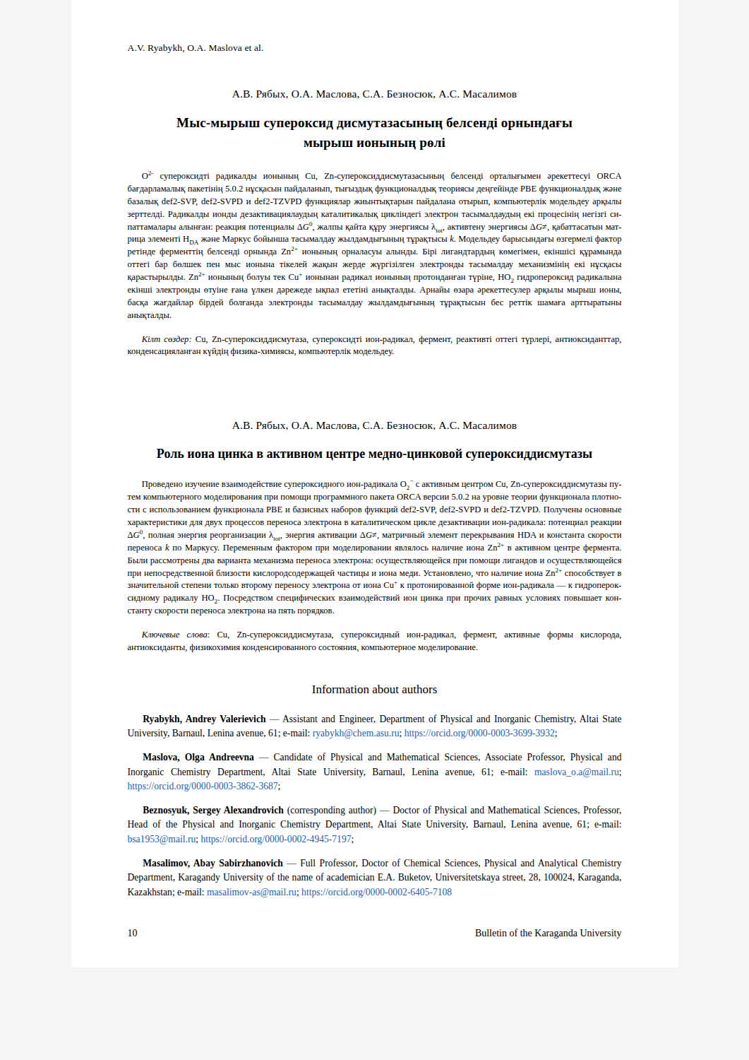A.V. Ryabykh, O.A. Maslova et al.
А.В. Рябых, О.А. Маслова, С.А. Безносюк, А.С. Масалимов
Мыс-мырыш супероксид дисмутазасының белсенді орнындағы
мырыш ионының рөлі
O2- супероксидті радикалды ионының Cu, Zn-супероксиддисмутазасының белсенді орталығымен әрекеттесуі ORCA бағдарламалық пакетінің 5.0.2 нұсқасын пайдаланып, тығыздық функционалдық теориясы деңгейінде PBE функционалдық және базалық def2-SVP, def2-SVPD и def2-TZVPD функциялар жиынтықтарын пайдалана отырып, компьютерлік модельдеу арқылы зерттелді. Радикалды ионды дезактивациялаудың каталитикалық цикліндегі электрон тасымалдаудың екі процесінің негізгі сипаттамалары алынған: реакция потенциалы ΔG0, жалпы қайта құру энергиясы λtot, активтену энергиясы ΔG≠, қабаттасатын матрица элементі HDA және Маркус бойынша тасымалдау жылдамдығының тұрақтысы k. Модельдеу барысындағы өзгермелі фактор ретінде ферменттің белсенді орнында Zn2+ ионының орналасуы алынды. Бірі лигандтардың көмегімен, екіншісі құрамында оттегі бар бөлшек пен мыс ионына тікелей жақын жерде жүргізілген электронды тасымалдау механизмінің екі нұсқасы қарастырылды. Zn2+ ионының болуы тек Cu+ ионынан радикал ионының протонданған түріне, HO2 гидропероксид радикалына екінші электронды өтуіне ғана үлкен дәрежеде ықпал ететіні анықталды. Арнайы өзара әрекеттесулер арқылы мырыш ионы, басқа жағдайлар бірдей болғанда электронды тасымалдау жылдамдығының тұрақтысын бес реттік шамаға арттыратыны анықталды.
Кілт сөздер: Cu, Zn-супероксиддисмутаза, супероксидті ион-радикал, фермент, реактивті оттегі түрлері, антиоксиданттар, конденсацияланған күйдің физика-химиясы, компьютерлік модельдеу.
А.В. Рябых, О.А. Маслова, С.А. Безносюк, А.С. Масалимов
Роль иона цинка в активном центре медно-цинковой супероксиддисмутазы
Проведено изучение взаимодействие супероксидного ион-радикала O2− с активным центром Cu, Zn-супероксиддисмутазы путем компьютерного моделирования при помощи программного пакета ORCA версии 5.0.2 на уровне теории функционала плотности с использованием функционала PBE и базисных наборов функций def2-SVP, def2-SVPD и def2-TZVPD. Получены основные характеристики для двух процессов переноса электрона в каталитическом цикле дезактивации ион-радикала: потенциал реакции ΔG0, полная энергия реорганизации λtot, энергия активации ΔG≠, матричный элемент перекрывания HDA и константа скорости переноса k по Маркусу. Переменным фактором при моделировании являлось наличие иона Zn2+ в активном центре фермента. Были рассмотрены два варианта механизма переноса электрона: осуществляющейся при помощи лигандов и осуществляющейся при непосредственной близости кислородсодержащей частицы и иона меди. Установлено, что наличие иона Zn2+ способствует в значительной степени только второму переносу электрона от иона Cu+ к протонированной форме ион-радикала — к гидропероксидному радикалу HO2. Посредством специфических взаимодействий ион цинка при прочих равных условиях повышает константу скорости переноса электрона на пять порядков.
Ключевые слова: Cu, Zn-супероксиддисмутаза, супероксидный ион-радикал, фермент, активные формы кислорода, антиоксиданты, физикохимия конденсированного состояния, компьютерное моделирование.
Information about authors
Ryabykh, Andrey Valerievich — Assistant and Engineer, Department of Physical and Inorganic Chemistry, Altai State University, Barnaul, Lenina avenue, 61; e-mail: ryabykh@chem.asu.ru; https://orcid.org/0000-0003-3699-3932;
Maslova, Olga Andreevna — Candidate of Physical and Mathematical Sciences, Associate Professor, Physical and Inorganic Chemistry Department, Altai State University, Barnaul, Lenina avenue, 61; e-mail: maslova_o.a@mail.ru; https://orcid.org/0000-0003-3862-3687;
Beznosyuk, Sergey Alexandrovich (corresponding author) — Doctor of Physical and Mathematical Sciences, Professor, Head of the Physical and Inorganic Chemistry Department, Altai State University, Barnaul, Lenina avenue, 61; e-mail: bsa1953@mail.ru; https://orcid.org/0000-0002-4945-7197;
Masalimov, Abay Sabirzhanovich — Full Professor, Doctor of Chemical Sciences, Physical and Analytical Chemistry Department, Karagandy University of the name of academician E.A. Buketov, Universitetskaya street, 28, 100024, Karaganda, Kazakhstan; e-mail: masalimov-as@mail.ru; https://orcid.org/0000-0002-6405-7108
10 Bulletin of the Karaganda University